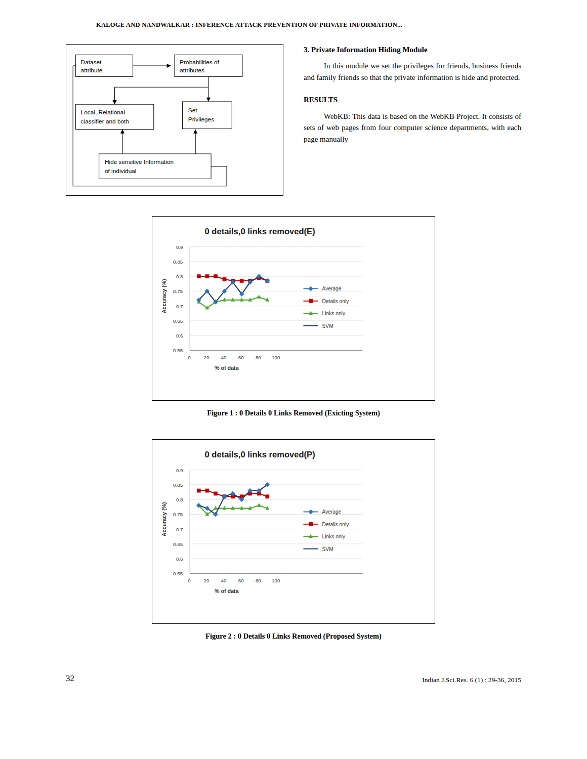KALOGE AND NANDWALKAR : INFERENCE ATTACK PREVENTION OF PRIVATE INFORMATION...
Dataset attribute Probabilities of attributes Local, Relational classifier and both Set Privileges Hide sensitive Information of individual
3. Private Information Hiding Module
In this module we set the privileges for friends, business friends and family friends so that the private information is hide and protected.
RESULTS
WebKB: This data is based on the WebKB Project. It consists of sets of web pages from four computer science departments, with each page manually
0 details,0 links removed(E) 0.9 0.85 0.8 0.75 0.7 0.65 0.6 0.55 0 20 40 60 80 100 Accuracy (%) % of data Average Details only Links only SVM
Figure 1 : 0 Details 0 Links Removed (Exicting System)
0 details,0 links removed(P) 0.9 0.85 0.8 0.75 0.7 0.65 0.6 0.55 0 20 40 60 80 100 Accuracy (%) % of data Average Details only Links only SVM
Figure 2 : 0 Details 0 Links Removed (Proposed System)
32
Indian J.Sci.Res. 6 (1) : 29-36, 2015